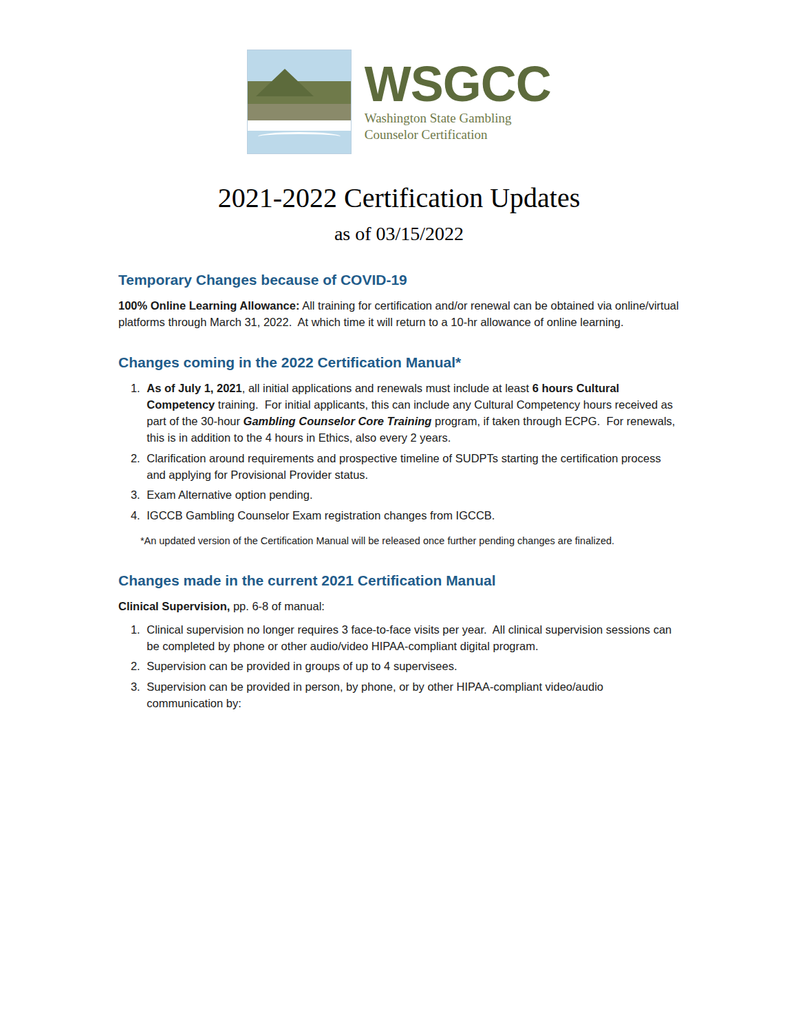WSGCC
Washington State Gambling
Counselor Certification
2021-2022 Certification Updates as of 03/15/2022
Temporary Changes because of COVID-19
100% Online Learning Allowance: All training for certification and/or renewal can be obtained via online/virtual platforms through March 31, 2022. At which time it will return to a 10-hr allowance of online learning.
Changes coming in the 2022 Certification Manual*
As of July 1, 2021, all initial applications and renewals must include at least 6 hours Cultural Competency training. For initial applicants, this can include any Cultural Competency hours received as part of the 30-hour Gambling Counselor Core Training program, if taken through ECPG. For renewals, this is in addition to the 4 hours in Ethics, also every 2 years.
Clarification around requirements and prospective timeline of SUDPTs starting the certification process and applying for Provisional Provider status.
Exam Alternative option pending.
IGCCB Gambling Counselor Exam registration changes from IGCCB.
*An updated version of the Certification Manual will be released once further pending changes are finalized.
Changes made in the current 2021 Certification Manual
Clinical Supervision, pp. 6-8 of manual:
Clinical supervision no longer requires 3 face-to-face visits per year. All clinical supervision sessions can be completed by phone or other audio/video HIPAA-compliant digital program.
Supervision can be provided in groups of up to 4 supervisees.
Supervision can be provided in person, by phone, or by other HIPAA-compliant video/audio communication by: